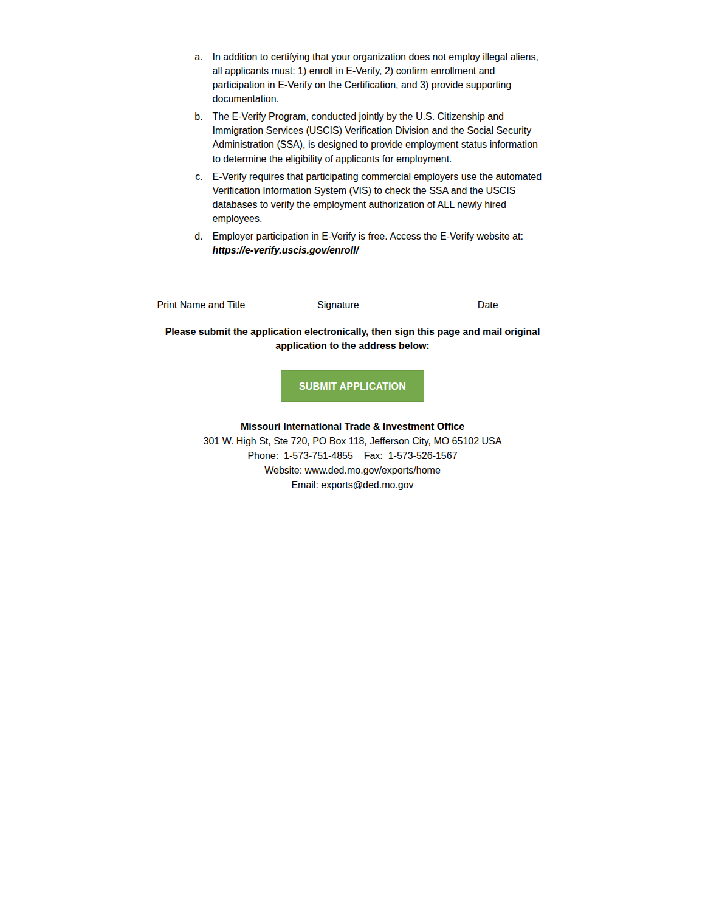In addition to certifying that your organization does not employ illegal aliens, all applicants must: 1) enroll in E-Verify, 2) confirm enrollment and participation in E-Verify on the Certification, and 3) provide supporting documentation.
The E-Verify Program, conducted jointly by the U.S. Citizenship and Immigration Services (USCIS) Verification Division and the Social Security Administration (SSA), is designed to provide employment status information to determine the eligibility of applicants for employment.
E-Verify requires that participating commercial employers use the automated Verification Information System (VIS) to check the SSA and the USCIS databases to verify the employment authorization of ALL newly hired employees.
Employer participation in E-Verify is free. Access the E-Verify website at: https://e-verify.uscis.gov/enroll/
| Print Name and Title | | Signature | | Date |
Please submit the application electronically, then sign this page and mail original application to the address below:
SUBMIT APPLICATION
Missouri International Trade & Investment Office
301 W. High St, Ste 720, PO Box 118, Jefferson City, MO 65102 USA
Phone: 1-573-751-4855 Fax: 1-573-526-1567
Website: www.ded.mo.gov/exports/home
Email: exports@ded.mo.gov